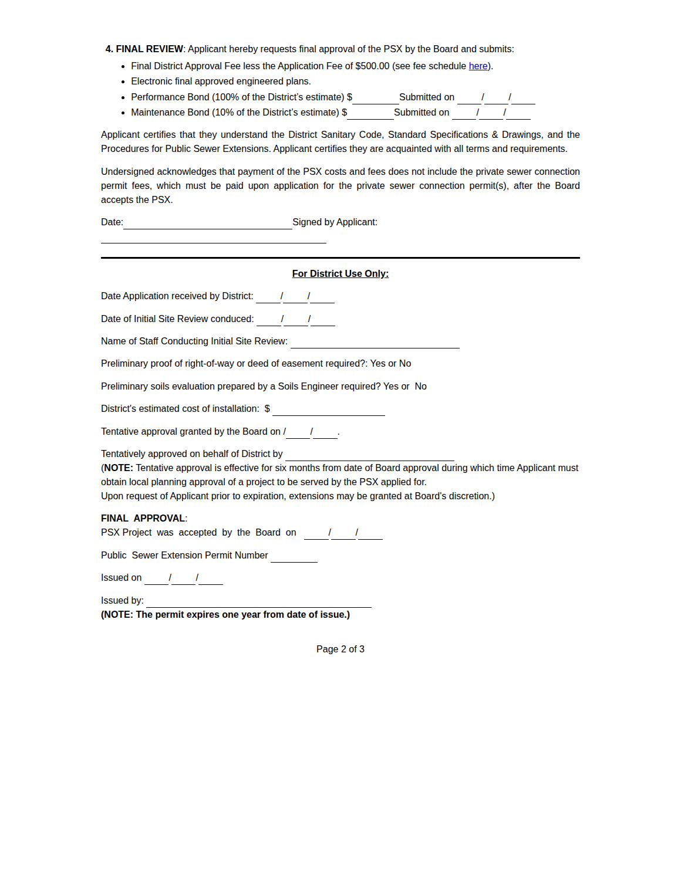FINAL REVIEW: Applicant hereby requests final approval of the PSX by the Board and submits:
Final District Approval Fee less the Application Fee of $500.00 (see fee schedule here).
Electronic final approved engineered plans.
Performance Bond (100% of the District’s estimate) $ Submitted on / /
Maintenance Bond (10% of the District’s estimate) $ Submitted on / /
Applicant certifies that they understand the District Sanitary Code, Standard Specifications & Drawings, and the Procedures for Public Sewer Extensions. Applicant certifies they are acquainted with all terms and requirements.
Undersigned acknowledges that payment of the PSX costs and fees does not include the private sewer connection permit fees, which must be paid upon application for the private sewer connection permit(s), after the Board accepts the PSX.
Date: Signed by Applicant:
For District Use Only:
Date Application received by District: / /
Date of Initial Site Review conduced: / /
Name of Staff Conducting Initial Site Review:
Preliminary proof of right-of-way or deed of easement required?: Yes or No
Preliminary soils evaluation prepared by a Soils Engineer required? Yes or No
District's estimated cost of installation: $
Tentative approval granted by the Board on / / .
Tentatively approved on behalf of District by
(NOTE: Tentative approval is effective for six months from date of Board approval during which time Applicant must obtain local planning approval of a project to be served by the PSX applied for.
Upon request of Applicant prior to expiration, extensions may be granted at Board's discretion.)
FINAL APPROVAL:
PSX Project was accepted by the Board on / /
Public Sewer Extension Permit Number
Issued on / /
Issued by:
(NOTE: The permit expires one year from date of issue.)
Page 2 of 3